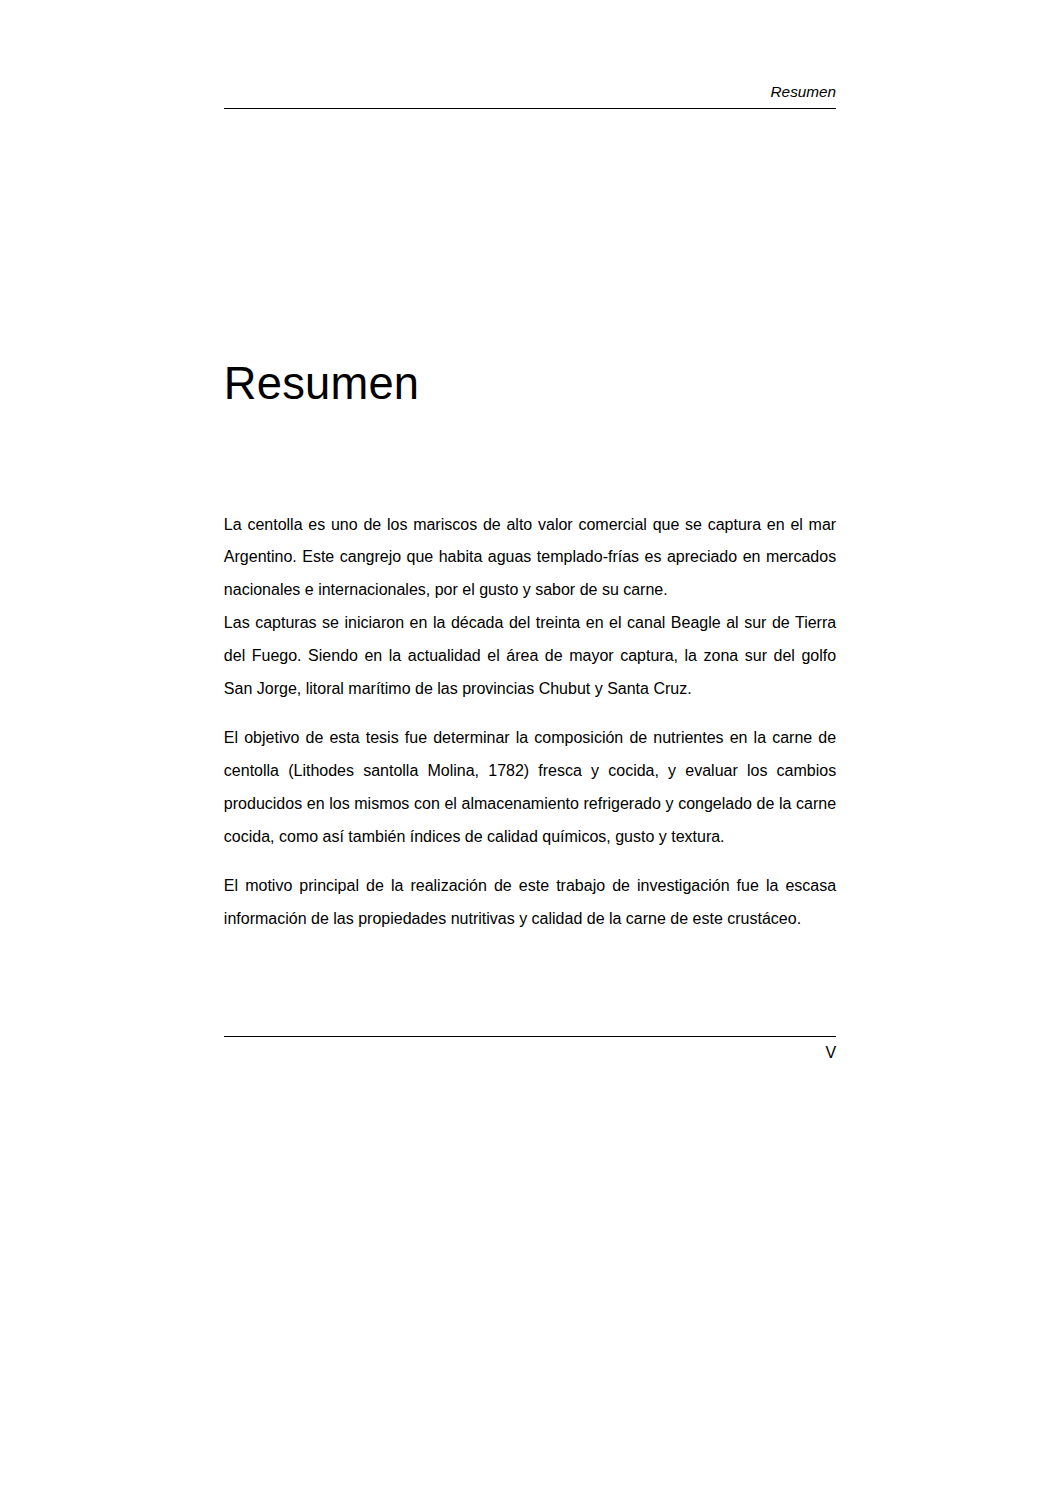Resumen
Resumen
La centolla es uno de los mariscos de alto valor comercial que se captura en el mar Argentino. Este cangrejo que habita aguas templado-frías es apreciado en mercados nacionales e internacionales, por el gusto y sabor de su carne.
Las capturas se iniciaron en la década del treinta en el canal Beagle al sur de Tierra del Fuego. Siendo en la actualidad el área de mayor captura, la zona sur del golfo San Jorge, litoral marítimo de las provincias Chubut y Santa Cruz.
El objetivo de esta tesis fue determinar la composición de nutrientes en la carne de centolla (Lithodes santolla Molina, 1782) fresca y cocida, y evaluar los cambios producidos en los mismos con el almacenamiento refrigerado y congelado de la carne cocida, como así también índices de calidad químicos, gusto y textura.
El motivo principal de la realización de este trabajo de investigación fue la escasa información de las propiedades nutritivas y calidad de la carne de este crustáceo.
V